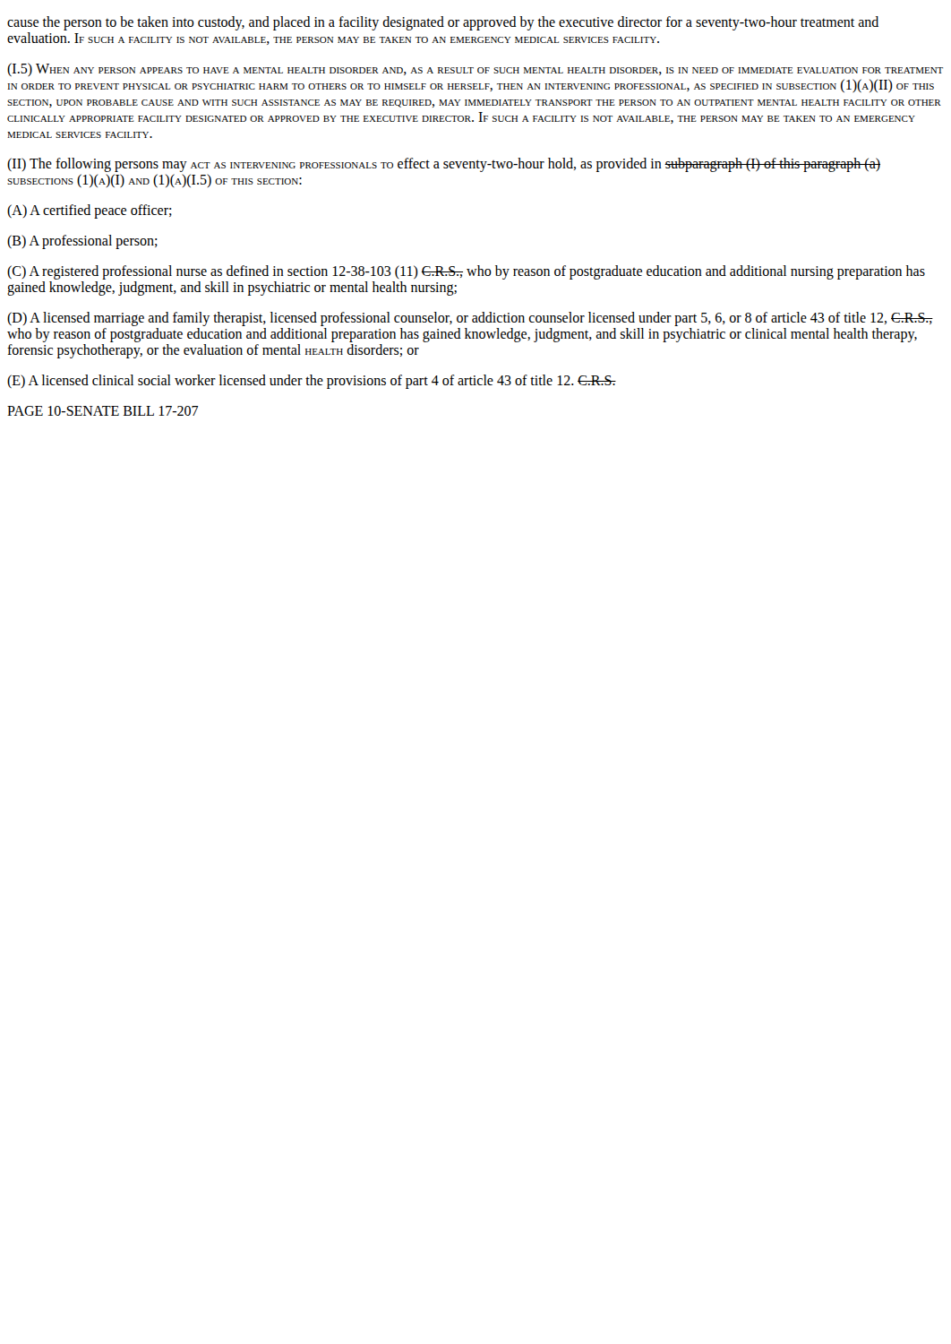cause the person to be taken into custody, and placed in a facility designated or approved by the executive director for a seventy-two-hour treatment and evaluation. If such a facility is not available, the person may be taken to an emergency medical services facility.
(I.5) When any person appears to have a mental health disorder and, as a result of such mental health disorder, is in need of immediate evaluation for treatment in order to prevent physical or psychiatric harm to others or to himself or herself, then an intervening professional, as specified in subsection (1)(a)(II) of this section, upon probable cause and with such assistance as may be required, may immediately transport the person to an outpatient mental health facility or other clinically appropriate facility designated or approved by the executive director. If such a facility is not available, the person may be taken to an emergency medical services facility.
(II) The following persons may act as intervening professionals to effect a seventy-two-hour hold, as provided in subparagraph (I) of this paragraph (a) subsections (1)(a)(I) and (1)(a)(I.5) of this section:
(A) A certified peace officer;
(B) A professional person;
(C) A registered professional nurse as defined in section 12-38-103 (11) C.R.S., who by reason of postgraduate education and additional nursing preparation has gained knowledge, judgment, and skill in psychiatric or mental health nursing;
(D) A licensed marriage and family therapist, licensed professional counselor, or addiction counselor licensed under part 5, 6, or 8 of article 43 of title 12, C.R.S., who by reason of postgraduate education and additional preparation has gained knowledge, judgment, and skill in psychiatric or clinical mental health therapy, forensic psychotherapy, or the evaluation of mental health disorders; or
(E) A licensed clinical social worker licensed under the provisions of part 4 of article 43 of title 12. C.R.S.
PAGE 10-SENATE BILL 17-207